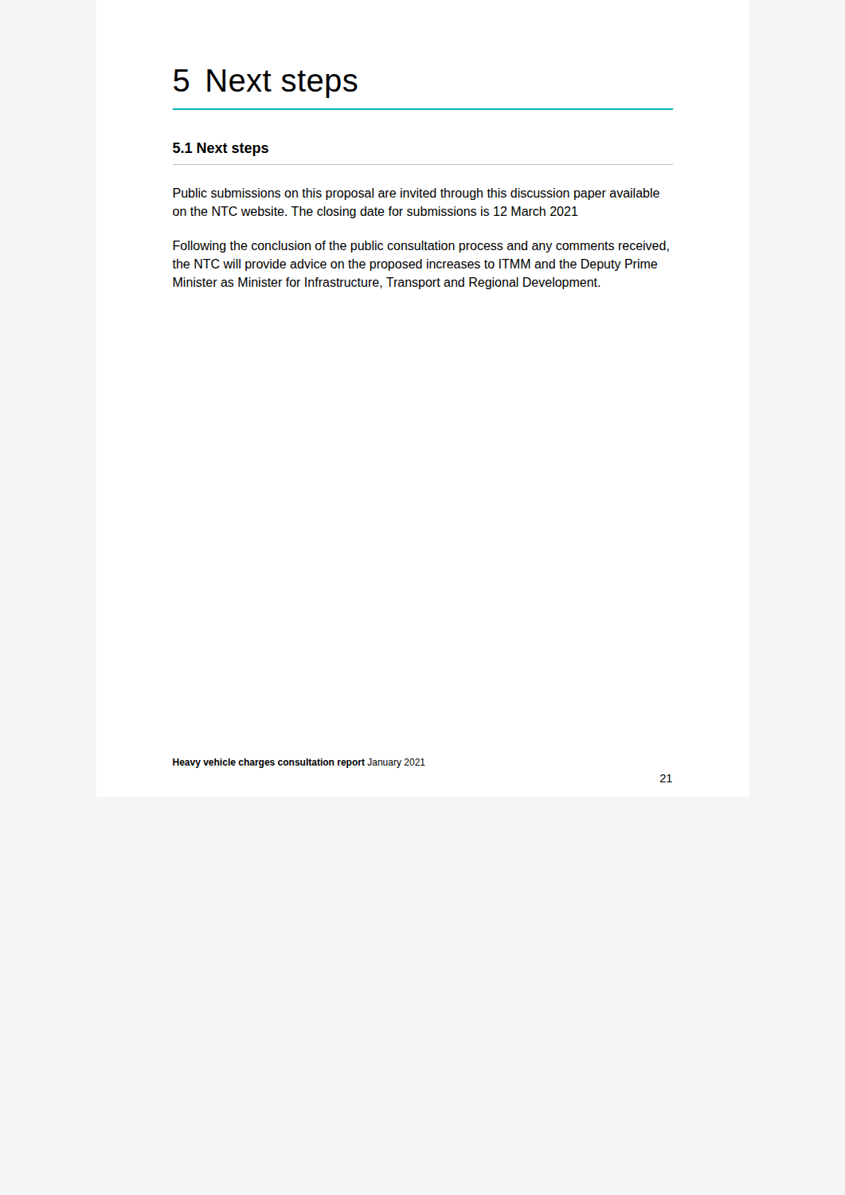5 Next steps
5.1 Next steps
Public submissions on this proposal are invited through this discussion paper available on the NTC website. The closing date for submissions is 12 March 2021
Following the conclusion of the public consultation process and any comments received, the NTC will provide advice on the proposed increases to ITMM and the Deputy Prime Minister as Minister for Infrastructure, Transport and Regional Development.
Heavy vehicle charges consultation report January 2021
21